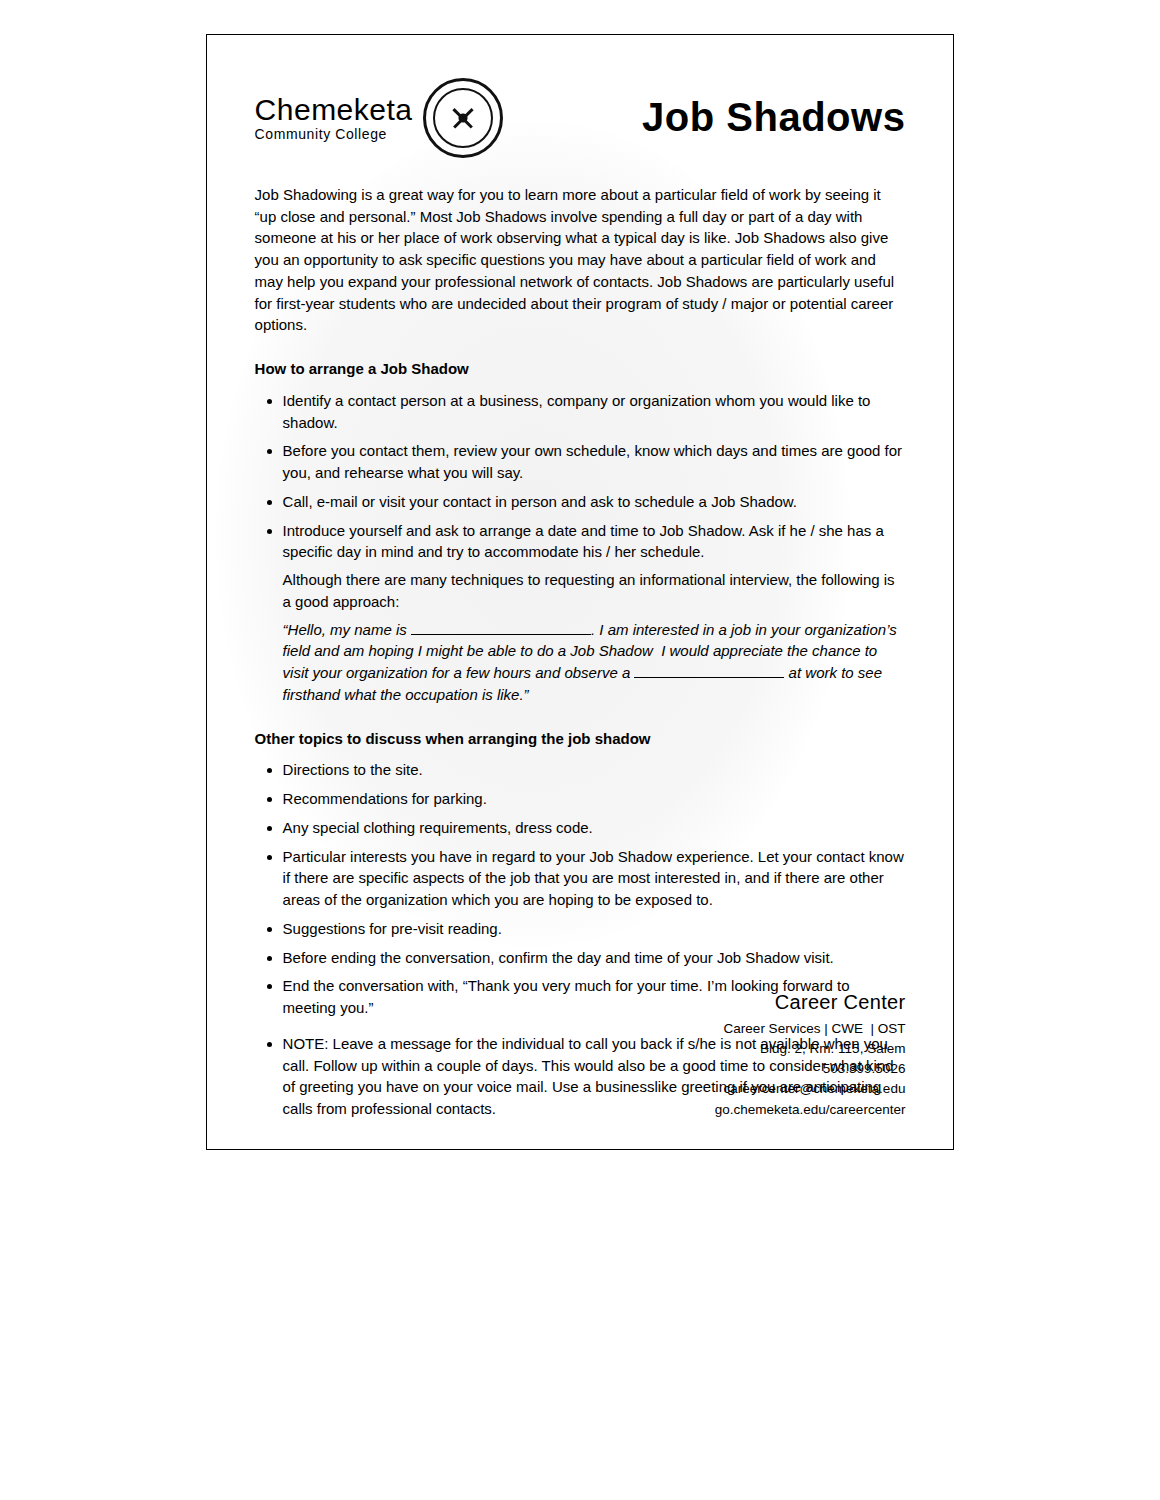Chemeketa
Community College
Job Shadows
Job Shadowing is a great way for you to learn more about a particular field of work by seeing it “up close and personal.” Most Job Shadows involve spending a full day or part of a day with someone at his or her place of work observing what a typical day is like. Job Shadows also give you an opportunity to ask specific questions you may have about a particular field of work and may help you expand your professional network of contacts. Job Shadows are particularly useful for first-year students who are undecided about their program of study / major or potential career options.
How to arrange a Job Shadow
Identify a contact person at a business, company or organization whom you would like to shadow.
Before you contact them, review your own schedule, know which days and times are good for you, and rehearse what you will say.
Call, e-mail or visit your contact in person and ask to schedule a Job Shadow.
Introduce yourself and ask to arrange a date and time to Job Shadow. Ask if he / she has a specific day in mind and try to accommodate his / her schedule.
Although there are many techniques to requesting an informational interview, the following is a good approach:
“Hello, my name is . I am interested in a job in your organization’s field and am hoping I might be able to do a Job Shadow I would appreciate the chance to visit your organization for a few hours and observe a at work to see firsthand what the occupation is like.”
Other topics to discuss when arranging the job shadow
Directions to the site.
Recommendations for parking.
Any special clothing requirements, dress code.
Particular interests you have in regard to your Job Shadow experience. Let your contact know if there are specific aspects of the job that you are most interested in, and if there are other areas of the organization which you are hoping to be exposed to.
Suggestions for pre-visit reading.
Before ending the conversation, confirm the day and time of your Job Shadow visit.
End the conversation with, “Thank you very much for your time. I’m looking forward to meeting you.”
NOTE: Leave a message for the individual to call you back if s/he is not available when you call. Follow up within a couple of days. This would also be a good time to consider what kind of greeting you have on your voice mail. Use a businesslike greeting if you are anticipating calls from professional contacts.
Career Center
Career Services | CWE | OST
Bldg. 2, Rm. 115, Salem
503.399.5026
careercenter@chemeketa.edu
go.chemeketa.edu/careercenter